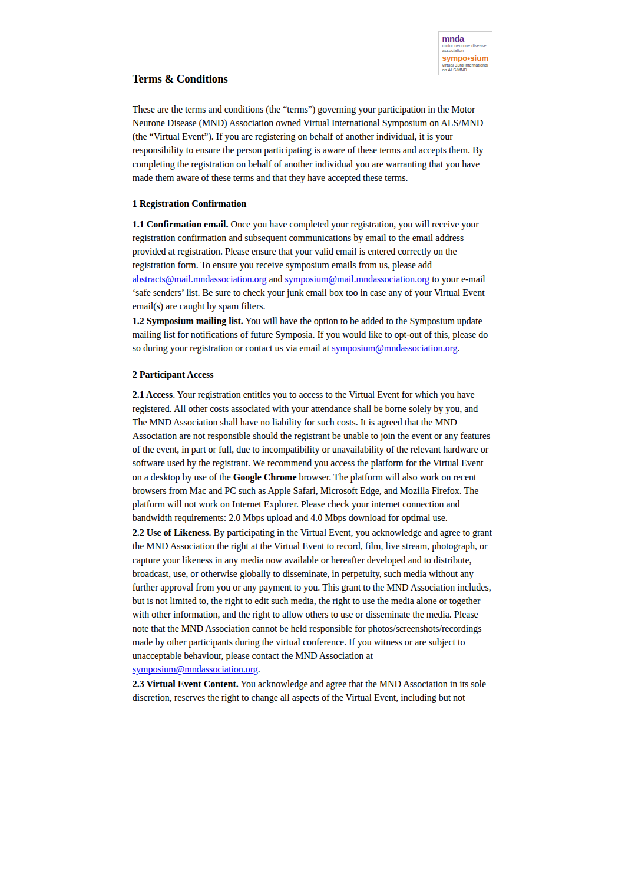mnda motor neurone disease
association sympo•sium virtual 33rd international
on ALS/MND
Terms & Conditions
These are the terms and conditions (the “terms”) governing your participation in the Motor Neurone Disease (MND) Association owned Virtual International Symposium on ALS/MND (the “Virtual Event”). If you are registering on behalf of another individual, it is your responsibility to ensure the person participating is aware of these terms and accepts them. By completing the registration on behalf of another individual you are warranting that you have made them aware of these terms and that they have accepted these terms.
1 Registration Confirmation
1.1 Confirmation email. Once you have completed your registration, you will receive your registration confirmation and subsequent communications by email to the email address provided at registration. Please ensure that your valid email is entered correctly on the registration form. To ensure you receive symposium emails from us, please add abstracts@mail.mndassociation.org and symposium@mail.mndassociation.org to your e-mail ‘safe senders’ list. Be sure to check your junk email box too in case any of your Virtual Event email(s) are caught by spam filters.
1.2 Symposium mailing list. You will have the option to be added to the Symposium update mailing list for notifications of future Symposia. If you would like to opt-out of this, please do so during your registration or contact us via email at symposium@mndassociation.org.
2 Participant Access
2.1 Access. Your registration entitles you to access to the Virtual Event for which you have registered. All other costs associated with your attendance shall be borne solely by you, and The MND Association shall have no liability for such costs. It is agreed that the MND Association are not responsible should the registrant be unable to join the event or any features of the event, in part or full, due to incompatibility or unavailability of the relevant hardware or software used by the registrant. We recommend you access the platform for the Virtual Event on a desktop by use of the Google Chrome browser. The platform will also work on recent browsers from Mac and PC such as Apple Safari, Microsoft Edge, and Mozilla Firefox. The platform will not work on Internet Explorer. Please check your internet connection and bandwidth requirements: 2.0 Mbps upload and 4.0 Mbps download for optimal use.
2.2 Use of Likeness. By participating in the Virtual Event, you acknowledge and agree to grant the MND Association the right at the Virtual Event to record, film, live stream, photograph, or capture your likeness in any media now available or hereafter developed and to distribute, broadcast, use, or otherwise globally to disseminate, in perpetuity, such media without any further approval from you or any payment to you. This grant to the MND Association includes, but is not limited to, the right to edit such media, the right to use the media alone or together with other information, and the right to allow others to use or disseminate the media. Please note that the MND Association cannot be held responsible for photos/screenshots/recordings made by other participants during the virtual conference. If you witness or are subject to unacceptable behaviour, please contact the MND Association at symposium@mndassociation.org.
2.3 Virtual Event Content. You acknowledge and agree that the MND Association in its sole discretion, reserves the right to change all aspects of the Virtual Event, including but not